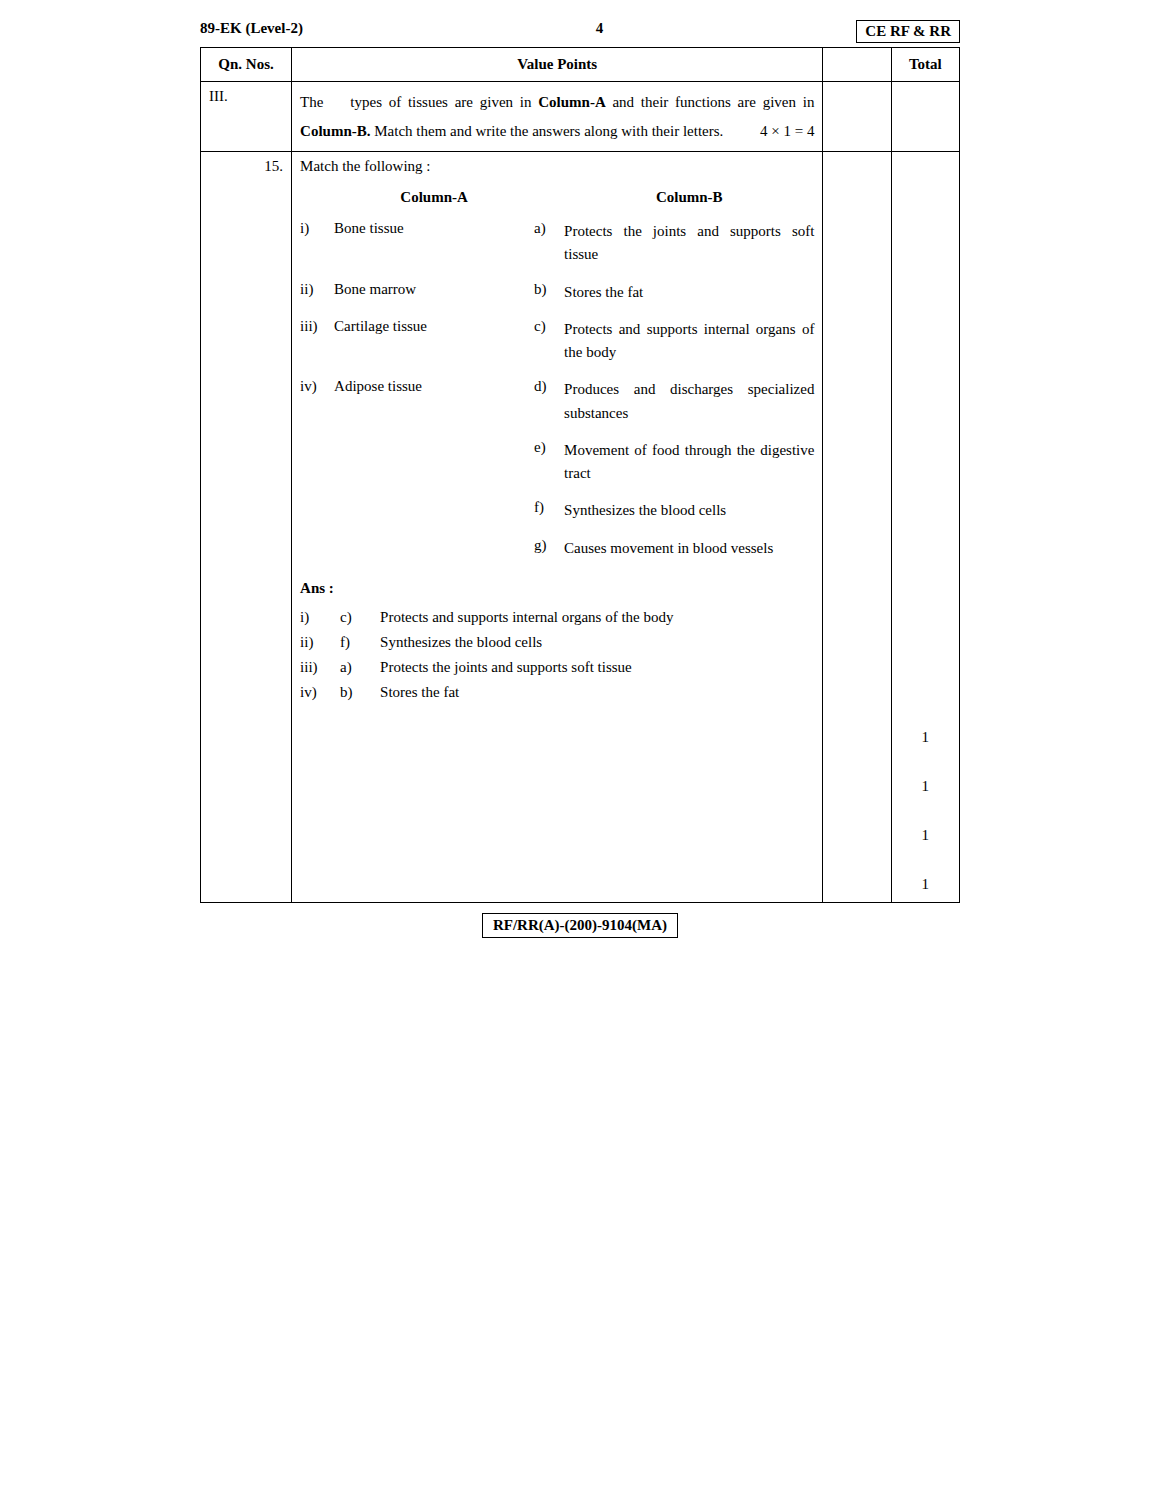89-EK (Level-2)
4
CE RF & RR
| Qn. Nos. | Value Points | | Total |
| --- | --- | --- | --- |
| III. | The types of tissues are given in Column-A and their functions are given in Column-B. Match them and write the answers along with their letters. 4 × 1 = 4 | | |
| 15. | Match the following : / / Column-A / / Column-B / / i) / Bone tissue / a) / Protects the joints and supports soft tissue / / ii) / Bone marrow / b) / Stores the fat / / iii) / Cartilage tissue / c) / Protects and supports internal organs of the body / / iv) / Adipose tissue / d) / Produces and discharges specialized substances / / / / e) / Movement of food through the digestive tract / / / / f) / Synthesizes the blood cells / / / / g) / Causes movement in blood vessels / Ans : / i) / c) / Protects and supports internal organs of the body / / ii) / f) / Synthesizes the blood cells / / iii) / a) / Protects the joints and supports soft tissue / / iv) / b) / Stores the fat / | | 1 1 1 1 |
RF/RR(A)-(200)-9104(MA)